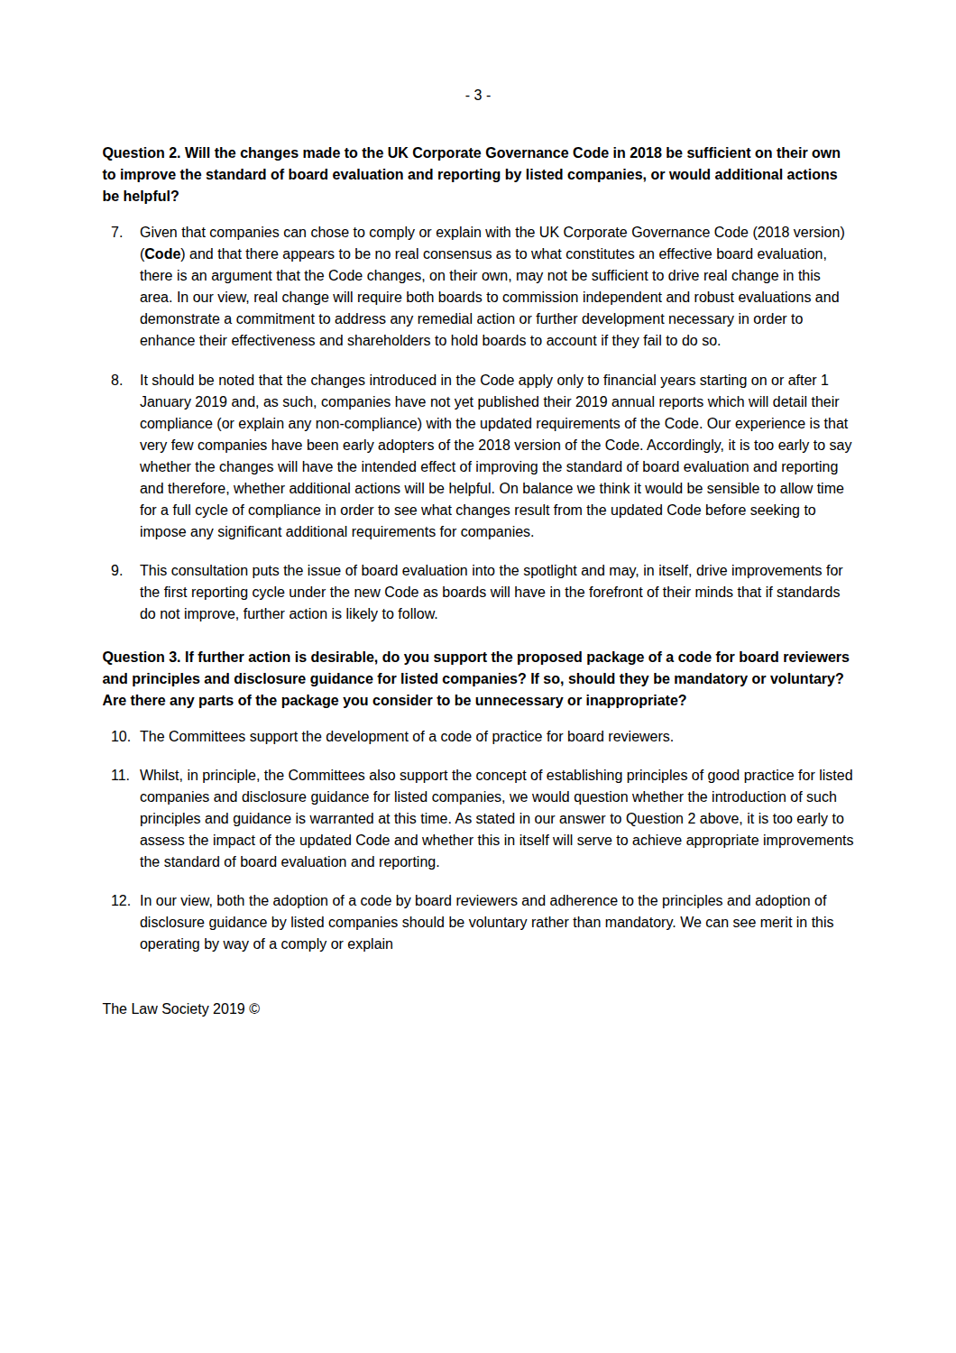- 3 -
Question 2. Will the changes made to the UK Corporate Governance Code in 2018 be sufficient on their own to improve the standard of board evaluation and reporting by listed companies, or would additional actions be helpful?
Given that companies can chose to comply or explain with the UK Corporate Governance Code (2018 version) (Code) and that there appears to be no real consensus as to what constitutes an effective board evaluation, there is an argument that the Code changes, on their own, may not be sufficient to drive real change in this area. In our view, real change will require both boards to commission independent and robust evaluations and demonstrate a commitment to address any remedial action or further development necessary in order to enhance their effectiveness and shareholders to hold boards to account if they fail to do so.
It should be noted that the changes introduced in the Code apply only to financial years starting on or after 1 January 2019 and, as such, companies have not yet published their 2019 annual reports which will detail their compliance (or explain any non-compliance) with the updated requirements of the Code. Our experience is that very few companies have been early adopters of the 2018 version of the Code. Accordingly, it is too early to say whether the changes will have the intended effect of improving the standard of board evaluation and reporting and therefore, whether additional actions will be helpful. On balance we think it would be sensible to allow time for a full cycle of compliance in order to see what changes result from the updated Code before seeking to impose any significant additional requirements for companies.
This consultation puts the issue of board evaluation into the spotlight and may, in itself, drive improvements for the first reporting cycle under the new Code as boards will have in the forefront of their minds that if standards do not improve, further action is likely to follow.
Question 3. If further action is desirable, do you support the proposed package of a code for board reviewers and principles and disclosure guidance for listed companies? If so, should they be mandatory or voluntary? Are there any parts of the package you consider to be unnecessary or inappropriate?
The Committees support the development of a code of practice for board reviewers.
Whilst, in principle, the Committees also support the concept of establishing principles of good practice for listed companies and disclosure guidance for listed companies, we would question whether the introduction of such principles and guidance is warranted at this time. As stated in our answer to Question 2 above, it is too early to assess the impact of the updated Code and whether this in itself will serve to achieve appropriate improvements the standard of board evaluation and reporting.
In our view, both the adoption of a code by board reviewers and adherence to the principles and adoption of disclosure guidance by listed companies should be voluntary rather than mandatory. We can see merit in this operating by way of a comply or explain
The Law Society 2019 ©